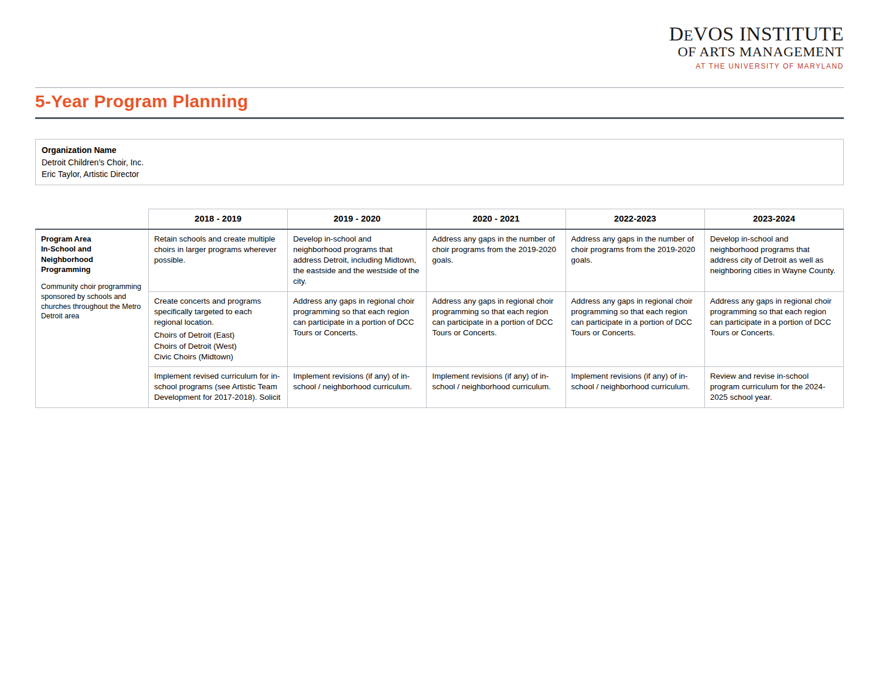DEVOS INSTITUTE
OF ARTS MANAGEMENT
AT THE UNIVERSITY OF MARYLAND
5-Year Program Planning
Organization Name
Detroit Children’s Choir, Inc.
Eric Taylor, Artistic Director
| | 2018 - 2019 | 2019 - 2020 | 2020 - 2021 | 2022-2023 | 2023-2024 |
| --- | --- | --- | --- | --- | --- |
| Program Area In-School and Neighborhood Programming Community choir programming sponsored by schools and churches throughout the Metro Detroit area | Retain schools and create multiple choirs in larger programs wherever possible. | Develop in-school and neighborhood programs that address Detroit, including Midtown, the eastside and the westside of the city. | Address any gaps in the number of choir programs from the 2019-2020 goals. | Address any gaps in the number of choir programs from the 2019-2020 goals. | Develop in-school and neighborhood programs that address city of Detroit as well as neighboring cities in Wayne County. |
| Create concerts and programs specifically targeted to each regional location. Choirs of Detroit (East) Choirs of Detroit (West) Civic Choirs (Midtown) | Address any gaps in regional choir programming so that each region can participate in a portion of DCC Tours or Concerts. | Address any gaps in regional choir programming so that each region can participate in a portion of DCC Tours or Concerts. | Address any gaps in regional choir programming so that each region can participate in a portion of DCC Tours or Concerts. | Address any gaps in regional choir programming so that each region can participate in a portion of DCC Tours or Concerts. |
| Implement revised curriculum for in-school programs (see Artistic Team Development for 2017-2018). Solicit | Implement revisions (if any) of in-school / neighborhood curriculum. | Implement revisions (if any) of in-school / neighborhood curriculum. | Implement revisions (if any) of in-school / neighborhood curriculum. | Review and revise in-school program curriculum for the 2024-2025 school year. |